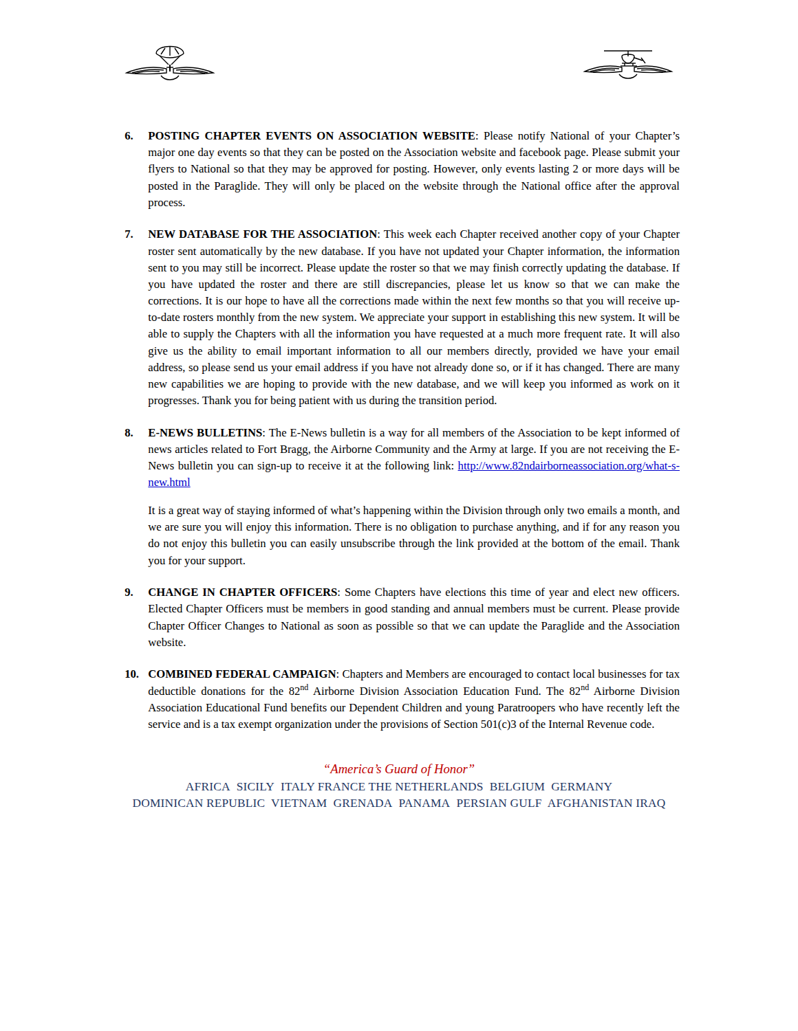POSTING CHAPTER EVENTS ON ASSOCIATION WEBSITE: Please notify National of your Chapter’s major one day events so that they can be posted on the Association website and facebook page. Please submit your flyers to National so that they may be approved for posting. However, only events lasting 2 or more days will be posted in the Paraglide. They will only be placed on the website through the National office after the approval process.
NEW DATABASE FOR THE ASSOCIATION: This week each Chapter received another copy of your Chapter roster sent automatically by the new database. If you have not updated your Chapter information, the information sent to you may still be incorrect. Please update the roster so that we may finish correctly updating the database. If you have updated the roster and there are still discrepancies, please let us know so that we can make the corrections. It is our hope to have all the corrections made within the next few months so that you will receive up-to-date rosters monthly from the new system. We appreciate your support in establishing this new system. It will be able to supply the Chapters with all the information you have requested at a much more frequent rate. It will also give us the ability to email important information to all our members directly, provided we have your email address, so please send us your email address if you have not already done so, or if it has changed. There are many new capabilities we are hoping to provide with the new database, and we will keep you informed as work on it progresses. Thank you for being patient with us during the transition period.
E-NEWS BULLETINS: The E-News bulletin is a way for all members of the Association to be kept informed of news articles related to Fort Bragg, the Airborne Community and the Army at large. If you are not receiving the E-News bulletin you can sign-up to receive it at the following link: http://www.82ndairborneassociation.org/what-s-new.html
It is a great way of staying informed of what’s happening within the Division through only two emails a month, and we are sure you will enjoy this information. There is no obligation to purchase anything, and if for any reason you do not enjoy this bulletin you can easily unsubscribe through the link provided at the bottom of the email. Thank you for your support.
CHANGE IN CHAPTER OFFICERS: Some Chapters have elections this time of year and elect new officers. Elected Chapter Officers must be members in good standing and annual members must be current. Please provide Chapter Officer Changes to National as soon as possible so that we can update the Paraglide and the Association website.
COMBINED FEDERAL CAMPAIGN: Chapters and Members are encouraged to contact local businesses for tax deductible donations for the 82nd Airborne Division Association Education Fund. The 82nd Airborne Division Association Educational Fund benefits our Dependent Children and young Paratroopers who have recently left the service and is a tax exempt organization under the provisions of Section 501(c)3 of the Internal Revenue code.
“America’s Guard of Honor”
AFRICA SICILY ITALY FRANCE THE NETHERLANDS BELGIUM GERMANY
DOMINICAN REPUBLIC VIETNAM GRENADA PANAMA PERSIAN GULF AFGHANISTAN IRAQ